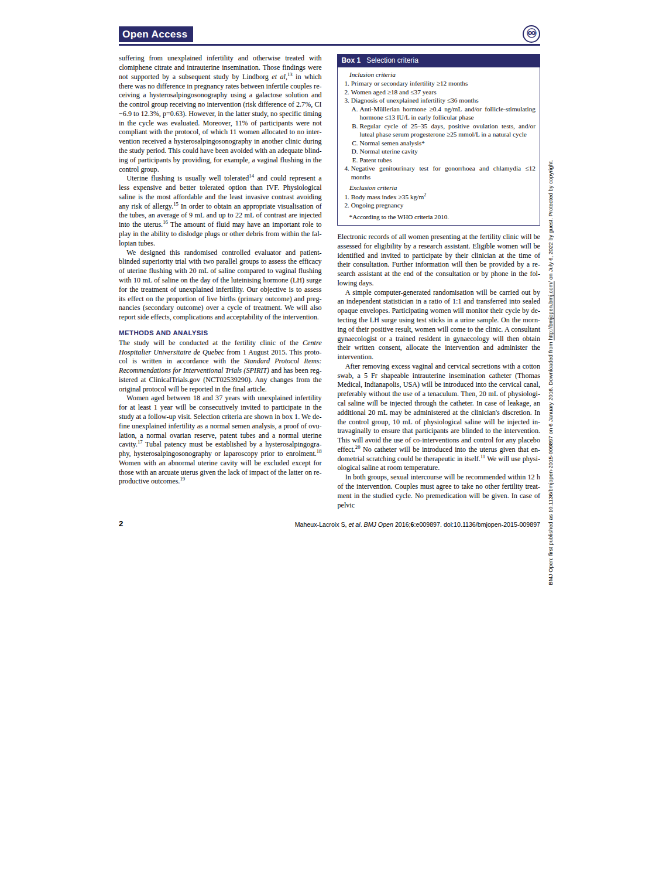BMJ Open: first published as 10.1136/bmjopen-2015-009897 on 6 January 2016. Downloaded from http://bmjopen.bmj.com/ on July 6, 2022 by guest. Protected by copyright.
Open Access
♾
suffering from unexplained infertility and otherwise treated with clomiphene citrate and intrauterine insemination. Those findings were not supported by a subsequent study by Lindborg et al,13 in which there was no difference in pregnancy rates between infertile couples receiving a hysterosalpingosonography using a galactose solution and the control group receiving no intervention (risk difference of 2.7%, CI −6.9 to 12.3%, p=0.63). However, in the latter study, no specific timing in the cycle was evaluated. Moreover, 11% of participants were not compliant with the protocol, of which 11 women allocated to no intervention received a hysterosalpingosonography in another clinic during the study period. This could have been avoided with an adequate blinding of participants by providing, for example, a vaginal flushing in the control group.
Uterine flushing is usually well tolerated14 and could represent a less expensive and better tolerated option than IVF. Physiological saline is the most affordable and the least invasive contrast avoiding any risk of allergy.15 In order to obtain an appropriate visualisation of the tubes, an average of 9 mL and up to 22 mL of contrast are injected into the uterus.16 The amount of fluid may have an important role to play in the ability to dislodge plugs or other debris from within the fallopian tubes.
We designed this randomised controlled evaluator and patient-blinded superiority trial with two parallel groups to assess the efficacy of uterine flushing with 20 mL of saline compared to vaginal flushing with 10 mL of saline on the day of the luteinising hormone (LH) surge for the treatment of unexplained infertility. Our objective is to assess its effect on the proportion of live births (primary outcome) and pregnancies (secondary outcome) over a cycle of treatment. We will also report side effects, complications and acceptability of the intervention.
Methods and analysis
The study will be conducted at the fertility clinic of the Centre Hospitalier Universitaire de Quebec from 1 August 2015. This protocol is written in accordance with the Standard Protocol Items: Recommendations for Interventional Trials (SPIRIT) and has been registered at ClinicalTrials.gov (NCT02539290). Any changes from the original protocol will be reported in the final article.
Women aged between 18 and 37 years with unexplained infertility for at least 1 year will be consecutively invited to participate in the study at a follow-up visit. Selection criteria are shown in box 1. We define unexplained infertility as a normal semen analysis, a proof of ovulation, a normal ovarian reserve, patent tubes and a normal uterine cavity.17 Tubal patency must be established by a hysterosalpingography, hysterosalpingosonography or laparoscopy prior to enrolment.18 Women with an abnormal uterine cavity will be excluded except for those with an arcuate uterus given the lack of impact of the latter on reproductive outcomes.19
Box 1 Selection criteria
Inclusion criteria
Primary or secondary infertility ≥12 months
Women aged ≥18 and ≤37 years
Diagnosis of unexplained infertility ≤36 months
Anti-Müllerian hormone ≥0.4 ng/mL and/or follicle-stimulating hormone ≤13 IU/L in early follicular phase
Regular cycle of 25–35 days, positive ovulation tests, and/or luteal phase serum progesterone ≥25 mmol/L in a natural cycle
Normal semen analysis*
Normal uterine cavity
Patent tubes
Negative genitourinary test for gonorrhoea and chlamydia ≤12 months
Exclusion criteria
Body mass index ≥35 kg/m2
Ongoing pregnancy
*According to the WHO criteria 2010.
Electronic records of all women presenting at the fertility clinic will be assessed for eligibility by a research assistant. Eligible women will be identified and invited to participate by their clinician at the time of their consultation. Further information will then be provided by a research assistant at the end of the consultation or by phone in the following days.
A simple computer-generated randomisation will be carried out by an independent statistician in a ratio of 1:1 and transferred into sealed opaque envelopes. Participating women will monitor their cycle by detecting the LH surge using test sticks in a urine sample. On the morning of their positive result, women will come to the clinic. A consultant gynaecologist or a trained resident in gynaecology will then obtain their written consent, allocate the intervention and administer the intervention.
After removing excess vaginal and cervical secretions with a cotton swab, a 5 Fr shapeable intrauterine insemination catheter (Thomas Medical, Indianapolis, USA) will be introduced into the cervical canal, preferably without the use of a tenaculum. Then, 20 mL of physiological saline will be injected through the catheter. In case of leakage, an additional 20 mL may be administered at the clinician's discretion. In the control group, 10 mL of physiological saline will be injected intravaginally to ensure that participants are blinded to the intervention. This will avoid the use of co-interventions and control for any placebo effect.20 No catheter will be introduced into the uterus given that endometrial scratching could be therapeutic in itself.11 We will use physiological saline at room temperature.
In both groups, sexual intercourse will be recommended within 12 h of the intervention. Couples must agree to take no other fertility treatment in the studied cycle. No premedication will be given. In case of pelvic
2
Maheux-Lacroix S, et al. BMJ Open 2016;6:e009897. doi:10.1136/bmjopen-2015-009897